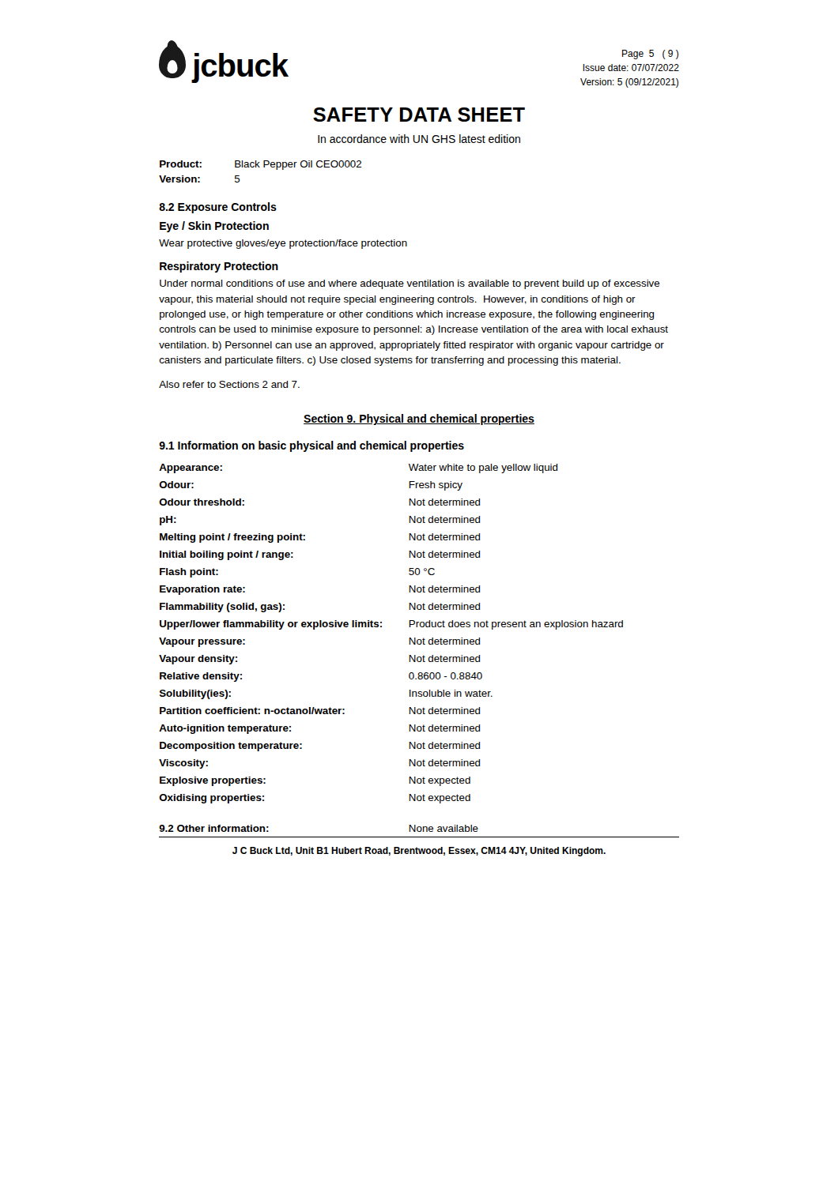jcbuck
Page 5 ( 9 )
Issue date: 07/07/2022
Version: 5 (09/12/2021)
SAFETY DATA SHEET
In accordance with UN GHS latest edition
Product: Black Pepper Oil CEO0002
Version: 5
8.2 Exposure Controls
Eye / Skin Protection
Wear protective gloves/eye protection/face protection
Respiratory Protection
Under normal conditions of use and where adequate ventilation is available to prevent build up of excessive vapour, this material should not require special engineering controls. However, in conditions of high or prolonged use, or high temperature or other conditions which increase exposure, the following engineering controls can be used to minimise exposure to personnel: a) Increase ventilation of the area with local exhaust ventilation. b) Personnel can use an approved, appropriately fitted respirator with organic vapour cartridge or canisters and particulate filters. c) Use closed systems for transferring and processing this material.
Also refer to Sections 2 and 7.
Section 9. Physical and chemical properties
9.1 Information on basic physical and chemical properties
| Appearance: | Water white to pale yellow liquid |
| Odour: | Fresh spicy |
| Odour threshold: | Not determined |
| pH: | Not determined |
| Melting point / freezing point: | Not determined |
| Initial boiling point / range: | Not determined |
| Flash point: | 50 °C |
| Evaporation rate: | Not determined |
| Flammability (solid, gas): | Not determined |
| Upper/lower flammability or explosive limits: | Product does not present an explosion hazard |
| Vapour pressure: | Not determined |
| Vapour density: | Not determined |
| Relative density: | 0.8600 - 0.8840 |
| Solubility(ies): | Insoluble in water. |
| Partition coefficient: n-octanol/water: | Not determined |
| Auto-ignition temperature: | Not determined |
| Decomposition temperature: | Not determined |
| Viscosity: | Not determined |
| Explosive properties: | Not expected |
| Oxidising properties: | Not expected |
| 9.2 Other information: | None available |
J C Buck Ltd, Unit B1 Hubert Road, Brentwood, Essex, CM14 4JY, United Kingdom.